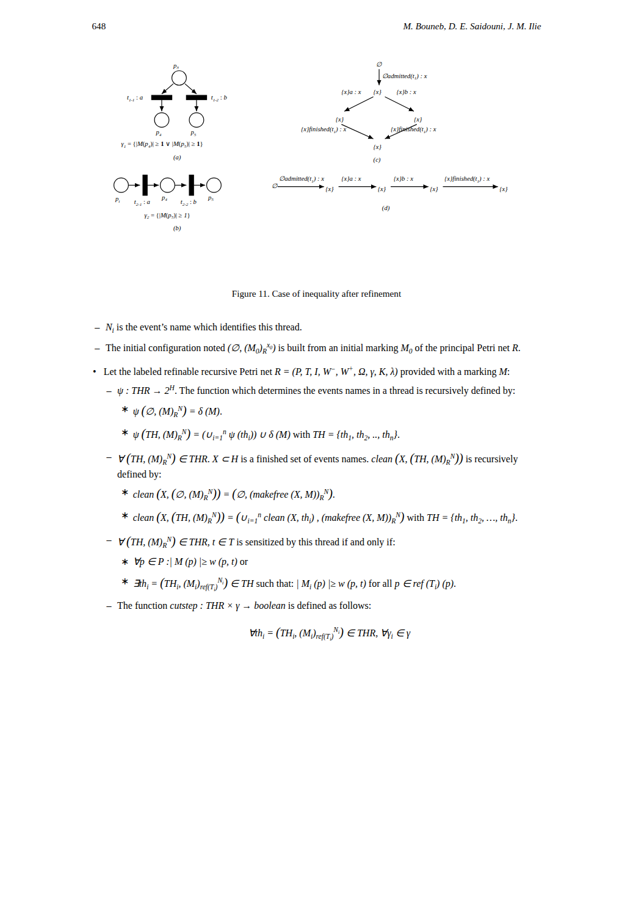648 M. Bouneb, D. E. Saidouni, J. M. Ilie
p3 t1-1 : a t1-2 : b p4 p5 γ1 = {|M(p4)| ≥ 1 ∨ |M(p5)| ≥ 1} (a) pi t2-1 : a p4 t2-2 : b p5 γ2 = {|M(p5)| ≥ 1} (b) ∅ ∅admitted(t1) : x {x} {x}a : x {x}b : x {x} {x} {x}finished(t1) : x {x}finished(t1) : x {x} (c) ∅ ∅admitted(t1) : x {x} {x}a : x {x} {x}b : x {x} {x}finished(t1) : x {x} (d)
Figure 11. Case of inequality after refinement
Ni is the event’s name which identifies this thread.
The initial configuration noted (∅, (M0)Rx0) is built from an initial marking M0 of the principal Petri net R.
Let the labeled refinable recursive Petri net R = (P, T, I, W−, W+, Ω, γ, K, λ) provided with a marking M:
ψ : THR → 2H. The function which determines the events names in a thread is recursively defined by:
ψ (∅, (M)RN) = δ (M).
ψ (TH, (M)RN) = (∪i=1n ψ (thi)) ∪ δ (M) with TH = {th1, th2, .., thn}.
∀ (TH, (M)RN) ∈ THR. X ⊂ H is a finished set of events names. clean (X, (TH, (M)RN)) is recursively defined by:
clean (X, (∅, (M)RN)) = (∅, (makefree (X, M))RN).
clean (X, (TH, (M)RN)) = (∪i=1n clean (X, thi) , (makefree (X, M))RN) with TH = {th1, th2, …, thn}.
∀ (TH, (M)RN) ∈ THR, t ∈ T is sensitized by this thread if and only if:
∀p ∈ P :| M (p) |≥ w (p, t) or
∃thi = (THi, (Mi)ref(Ti)Ni) ∈ TH such that: | Mi (p) |≥ w (p, t) for all p ∈ ref (Ti) (p).
The function cutstep : THR × γ → boolean is defined as follows:
∀thi = (THi, (Mi)ref(Ti)Ni) ∈ THR, ∀γi ∈ γ